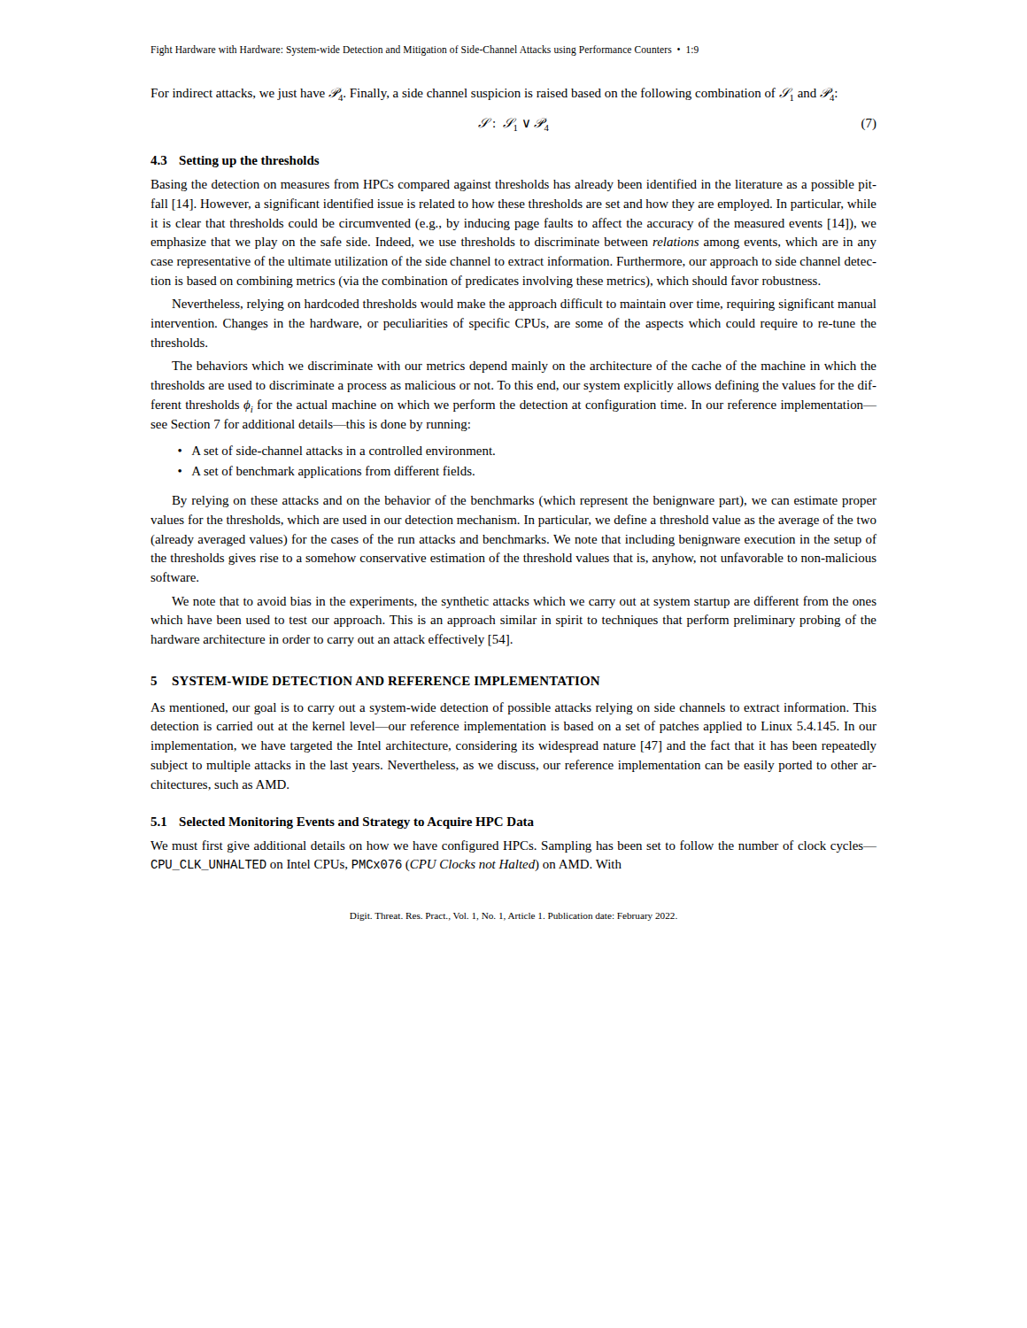Fight Hardware with Hardware: System-wide Detection and Mitigation of Side-Channel Attacks using Performance Counters•1:9
For indirect attacks, we just have 𝒫4. Finally, a side channel suspicion is raised based on the following combination of 𝒮1 and 𝒫4:
𝒮 : 𝒮1 ∨ 𝒫4 (7)
4.3 Setting up the thresholds
Basing the detection on measures from HPCs compared against thresholds has already been identified in the literature as a possible pitfall [14]. However, a significant identified issue is related to how these thresholds are set and how they are employed. In particular, while it is clear that thresholds could be circumvented (e.g., by inducing page faults to affect the accuracy of the measured events [14]), we emphasize that we play on the safe side. Indeed, we use thresholds to discriminate between relations among events, which are in any case representative of the ultimate utilization of the side channel to extract information. Furthermore, our approach to side channel detection is based on combining metrics (via the combination of predicates involving these metrics), which should favor robustness.
Nevertheless, relying on hardcoded thresholds would make the approach difficult to maintain over time, requiring significant manual intervention. Changes in the hardware, or peculiarities of specific CPUs, are some of the aspects which could require to re-tune the thresholds.
The behaviors which we discriminate with our metrics depend mainly on the architecture of the cache of the machine in which the thresholds are used to discriminate a process as malicious or not. To this end, our system explicitly allows defining the values for the different thresholds ϕi for the actual machine on which we perform the detection at configuration time. In our reference implementation—see Section 7 for additional details—this is done by running:
A set of side-channel attacks in a controlled environment.
A set of benchmark applications from different fields.
By relying on these attacks and on the behavior of the benchmarks (which represent the benignware part), we can estimate proper values for the thresholds, which are used in our detection mechanism. In particular, we define a threshold value as the average of the two (already averaged values) for the cases of the run attacks and benchmarks. We note that including benignware execution in the setup of the thresholds gives rise to a somehow conservative estimation of the threshold values that is, anyhow, not unfavorable to non-malicious software.
We note that to avoid bias in the experiments, the synthetic attacks which we carry out at system startup are different from the ones which have been used to test our approach. This is an approach similar in spirit to techniques that perform preliminary probing of the hardware architecture in order to carry out an attack effectively [54].
5 SYSTEM-WIDE DETECTION AND REFERENCE IMPLEMENTATION
As mentioned, our goal is to carry out a system-wide detection of possible attacks relying on side channels to extract information. This detection is carried out at the kernel level—our reference implementation is based on a set of patches applied to Linux 5.4.145. In our implementation, we have targeted the Intel architecture, considering its widespread nature [47] and the fact that it has been repeatedly subject to multiple attacks in the last years. Nevertheless, as we discuss, our reference implementation can be easily ported to other architectures, such as AMD.
5.1 Selected Monitoring Events and Strategy to Acquire HPC Data
We must first give additional details on how we have configured HPCs. Sampling has been set to follow the number of clock cycles—CPU_CLK_UNHALTED on Intel CPUs, PMCx076 (CPU Clocks not Halted) on AMD. With
Digit. Threat. Res. Pract., Vol. 1, No. 1, Article 1. Publication date: February 2022.